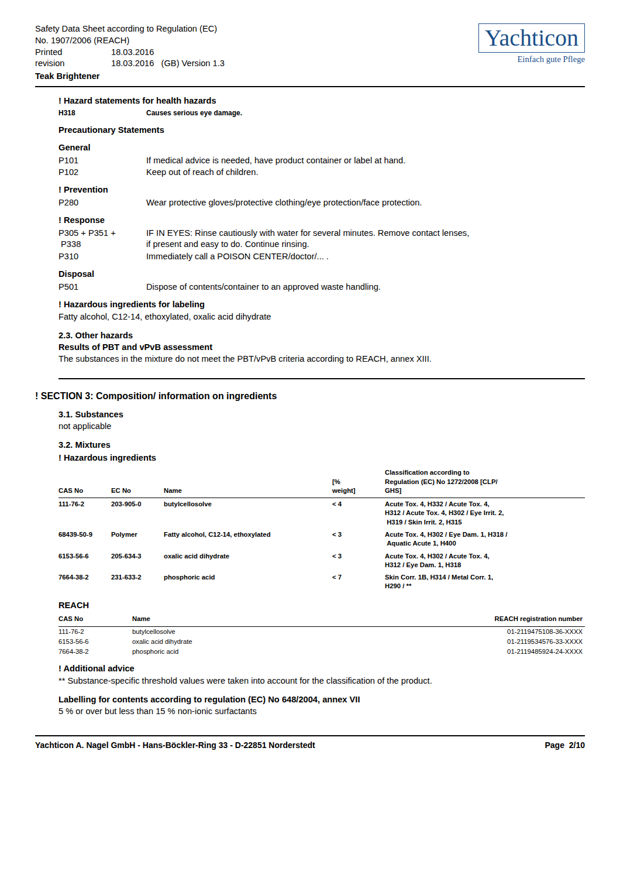Safety Data Sheet according to Regulation (EC) No. 1907/2006 (REACH)
Printed 18.03.2016
revision 18.03.2016 (GB) Version 1.3
Teak Brightener
Yachticon
Einfach gute Pflege
! Hazard statements for health hazards
H318
Causes serious eye damage.
Precautionary Statements
General
P101
If medical advice is needed, have product container or label at hand.
P102
Keep out of reach of children.
! Prevention
P280
Wear protective gloves/protective clothing/eye protection/face protection.
! Response
P305 + P351 +
P338
IF IN EYES: Rinse cautiously with water for several minutes. Remove contact lenses,
if present and easy to do. Continue rinsing.
P310
Immediately call a POISON CENTER/doctor/... .
Disposal
P501
Dispose of contents/container to an approved waste handling.
! Hazardous ingredients for labeling
Fatty alcohol, C12-14, ethoxylated, oxalic acid dihydrate
2.3. Other hazards
Results of PBT and vPvB assessment
The substances in the mixture do not meet the PBT/vPvB criteria according to REACH, annex XIII.
! SECTION 3: Composition/ information on ingredients
3.1. Substances
not applicable
3.2. Mixtures
! Hazardous ingredients
| CAS No | EC No | Name | [% weight] | Classification according to Regulation (EC) No 1272/2008 [CLP/ GHS] |
| --- | --- | --- | --- | --- |
| 111-76-2 | 203-905-0 | butylcellosolve | < 4 | Acute Tox. 4, H332 / Acute Tox. 4, H312 / Acute Tox. 4, H302 / Eye Irrit. 2, H319 / Skin Irrit. 2, H315 |
| 68439-50-9 | Polymer | Fatty alcohol, C12-14, ethoxylated | < 3 | Acute Tox. 4, H302 / Eye Dam. 1, H318 / Aquatic Acute 1, H400 |
| 6153-56-6 | 205-634-3 | oxalic acid dihydrate | < 3 | Acute Tox. 4, H302 / Acute Tox. 4, H312 / Eye Dam. 1, H318 |
| 7664-38-2 | 231-633-2 | phosphoric acid | < 7 | Skin Corr. 1B, H314 / Metal Corr. 1, H290 / ** |
REACH
| CAS No | Name | REACH registration number |
| --- | --- | --- |
| 111-76-2 | butylcellosolve | 01-2119475108-36-XXXX |
| 6153-56-6 | oxalic acid dihydrate | 01-2119534576-33-XXXX |
| 7664-38-2 | phosphoric acid | 01-2119485924-24-XXXX |
! Additional advice
** Substance-specific threshold values were taken into account for the classification of the product.
Labelling for contents according to regulation (EC) No 648/2004, annex VII
5 % or over but less than 15 % non-ionic surfactants
Yachticon A. Nagel GmbH - Hans-Böckler-Ring 33 - D-22851 Norderstedt
Page 2/10